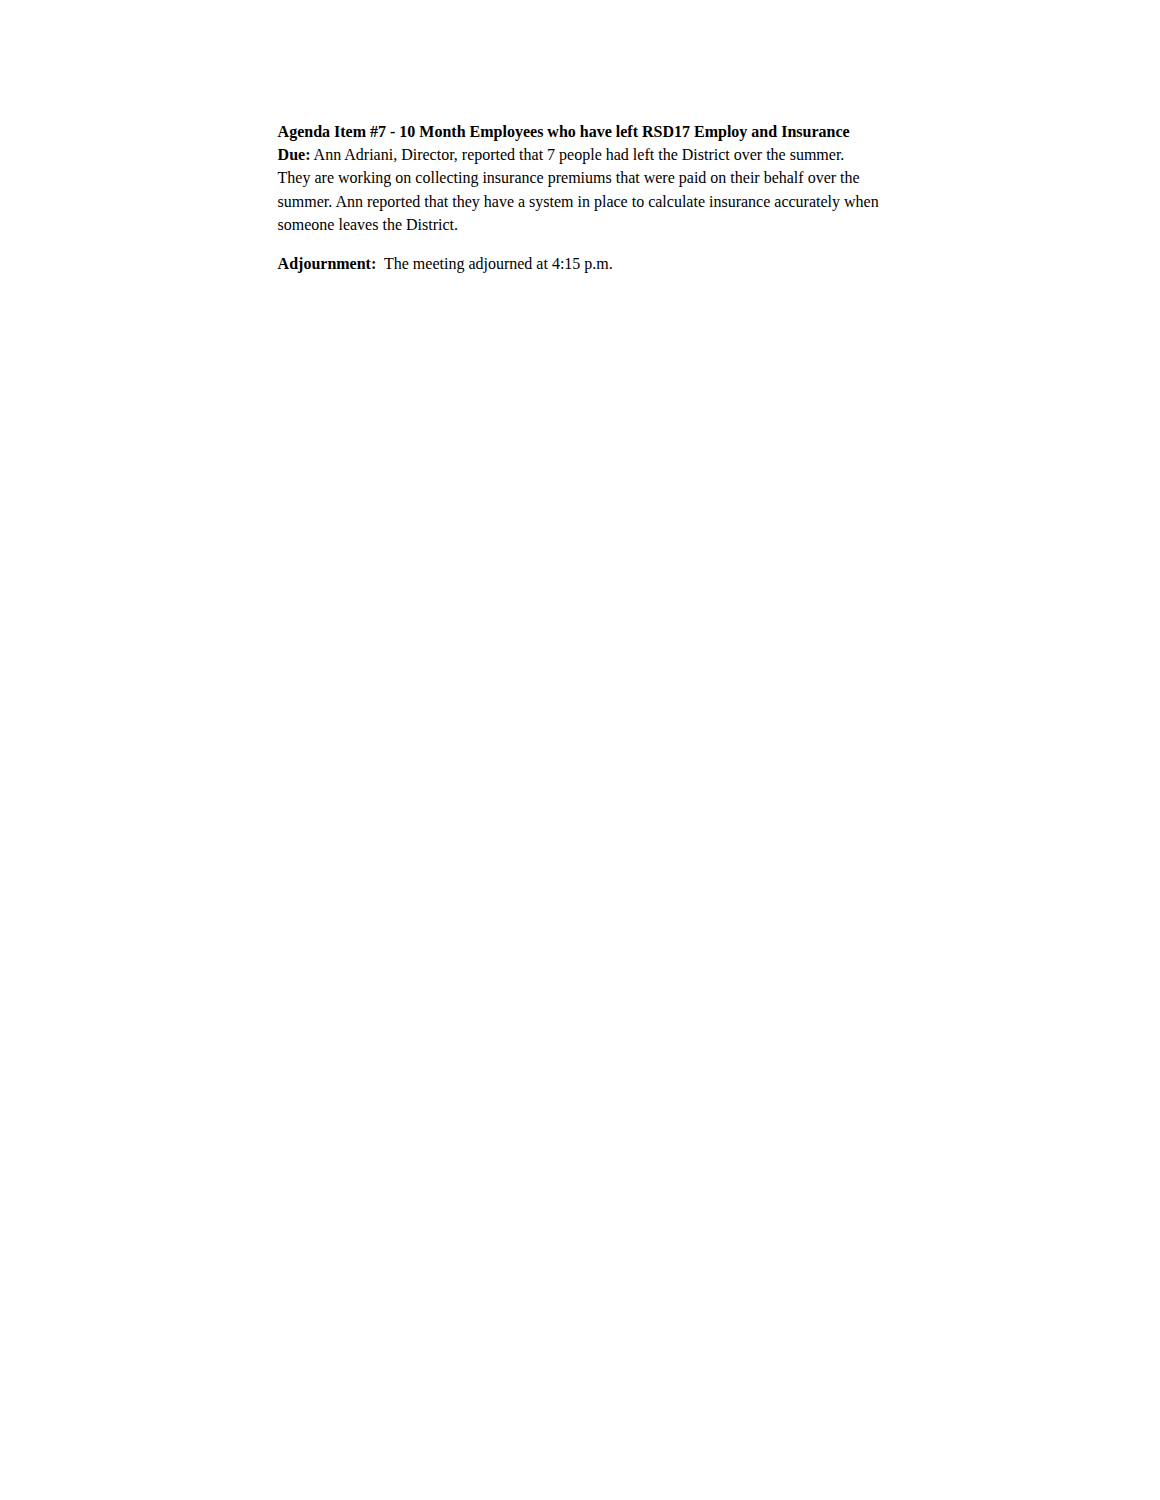Agenda Item #7 - 10 Month Employees who have left RSD17 Employ and Insurance Due: Ann Adriani, Director, reported that 7 people had left the District over the summer. They are working on collecting insurance premiums that were paid on their behalf over the summer. Ann reported that they have a system in place to calculate insurance accurately when someone leaves the District.
Adjournment: The meeting adjourned at 4:15 p.m.